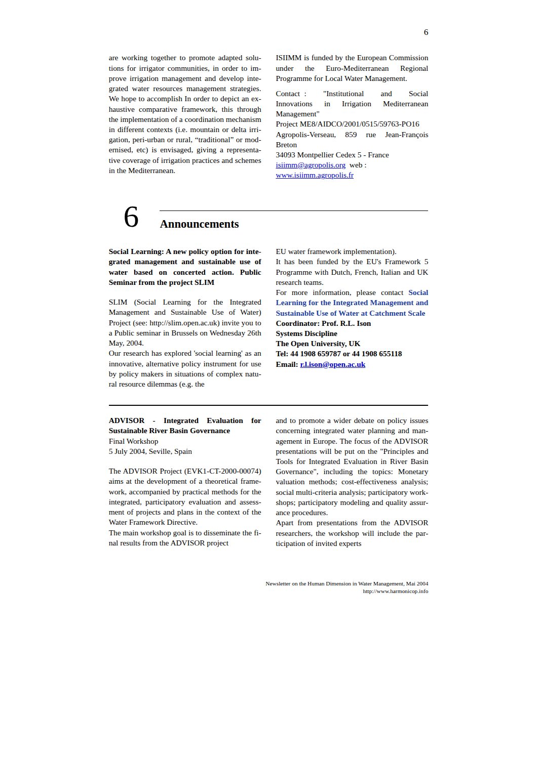6
are working together to promote adapted solutions for irrigator communities, in order to improve irrigation management and develop integrated water resources management strategies. We hope to accomplish In order to depict an exhaustive comparative framework, this through the implementation of a coordination mechanism in different contexts (i.e. mountain or delta irrigation, peri-urban or rural, “traditional” or modernised, etc) is envisaged, giving a representative coverage of irrigation practices and schemes in the Mediterranean.
ISIIMM is funded by the European Commission under the Euro-Mediterranean Regional Programme for Local Water Management.
Contact : "Institutional and Social Innovations in Irrigation Mediterranean Management"
Project ME8/AIDCO/2001/0515/59763-PO16
Agropolis-Verseau, 859 rue Jean-François Breton
34093 Montpellier Cedex 5 - France
isiimm@agropolis.org web :
www.isiimm.agropolis.fr
6
Announcements
Social Learning: A new policy option for integrated management and sustainable use of water based on concerted action. Public Seminar from the project SLIM
SLIM (Social Learning for the Integrated Management and Sustainable Use of Water) Project (see: http://slim.open.ac.uk) invite you to a Public seminar in Brussels on Wednesday 26th May, 2004.
Our research has explored 'social learning' as an innovative, alternative policy instrument for use by policy makers in situations of complex natural resource dilemmas (e.g. the
EU water framework implementation).
It has been funded by the EU's Framework 5 Programme with Dutch, French, Italian and UK research teams.
For more information, please contact Social Learning for the Integrated Management and Sustainable Use of Water at Catchment Scale
Coordinator: Prof. R.L. Ison
Systems Discipline
The Open University, UK
Tel: 44 1908 659787 or 44 1908 655118
Email: r.l.ison@open.ac.uk
ADVISOR - Integrated Evaluation for Sustainable River Basin Governance
Final Workshop
5 July 2004, Seville, Spain
The ADVISOR Project (EVK1-CT-2000-00074) aims at the development of a theoretical framework, accompanied by practical methods for the integrated, participatory evaluation and assessment of projects and plans in the context of the Water Framework Directive.
The main workshop goal is to disseminate the final results from the ADVISOR project
and to promote a wider debate on policy issues concerning integrated water planning and management in Europe. The focus of the ADVISOR presentations will be put on the "Principles and Tools for Integrated Evaluation in River Basin Governance", including the topics: Monetary valuation methods; cost-effectiveness analysis; social multi-criteria analysis; participatory workshops; participatory modeling and quality assurance procedures.
Apart from presentations from the ADVISOR researchers, the workshop will include the participation of invited experts
Newsletter on the Human Dimension in Water Management, Mai 2004
http://www.harmonicop.info